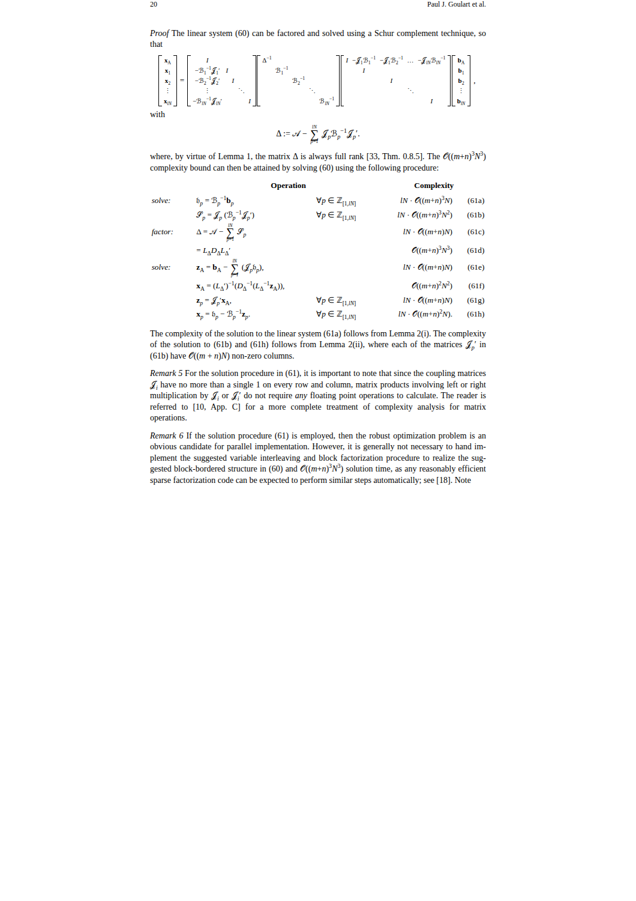20 Paul J. Goulart et al.
Proof The linear system (60) can be factored and solved using a Schur complement technique, so that
| x A |
| x 1 |
| x 2 |
| ⋮ |
| x lN |
=
| I | | | | |
| −ℬ 1 −1 𝒥 1 ′ | I | | | |
| −ℬ 2 −1 𝒥 2 ′ | | I | | |
| ⋮ | | | ⋱ | |
| −ℬ lN −1 𝒥 lN ′ | | | | I |
| Δ −1 | | | | |
| | ℬ 1 −1 | | | |
| | | ℬ 2 −1 | | |
| | | | ⋱ | |
| | | | | ℬ lN −1 |
| I | −𝒥 1 ℬ 1 −1 | −𝒥 1 ℬ 2 −1 | … | −𝒥 lN ℬ lN −1 |
| | I | | | |
| | | I | | |
| | | | ⋱ | |
| | | | | I |
| b A |
| b 1 |
| b 2 |
| ⋮ |
| b lN |
,
with
Δ := 𝒜 − lN∑p=1 𝒥pℬp−1𝒥p′.
where, by virtue of Lemma 1, the matrix Δ is always full rank [33, Thm. 0.8.5]. The 𝒪((m+n)3N3) complexity bound can then be attained by solving (60) using the following procedure:
| | Operation | Complexity |
| solve: | 𝔥 p = ℬ p −1 b p | ∀ p ∈ ℤ [1, lN ] | lN · 𝒪(( m + n ) 3 N ) | (61a) |
| | 𝒮 p = 𝒥 p (ℬ p −1 𝒥 p ′) | ∀ p ∈ ℤ [1, lN ] | lN · 𝒪(( m + n ) 3 N 2 ) | (61b) |
| factor: | Δ = 𝒜 − lN ∑ p =1 𝒮 p | | lN · 𝒪(( m + n ) N ) | (61c) |
| | = L Δ D Δ L Δ ′ | | 𝒪(( m + n ) 3 N 3 ) | (61d) |
| solve: | z A = b A − lN ∑ p =1 (𝒥 p 𝔥 p ), | | lN · 𝒪(( m + n ) N ) | (61e) |
| | x A = ( L Δ ′) −1 ( D Δ −1 ( L Δ −1 z A )), | | 𝒪(( m + n ) 2 N 2 ) | (61f) |
| | z p = 𝒥 p ′ x A , | ∀ p ∈ ℤ [1, lN ] | lN · 𝒪(( m + n ) N ) | (61g) |
| | x p = 𝔥 p − ℬ p −1 z p . | ∀ p ∈ ℤ [1, lN ] | lN · 𝒪(( m + n ) 2 N ). | (61h) |
The complexity of the solution to the linear system (61a) follows from Lemma 2(i). The complexity of the solution to (61b) and (61h) follows from Lemma 2(ii), where each of the matrices 𝒥p′ in (61b) have 𝒪((m + n)N) non-zero columns.
Remark 5 For the solution procedure in (61), it is important to note that since the coupling matrices 𝒥i have no more than a single 1 on every row and column, matrix products involving left or right multiplication by 𝒥i or 𝒥i′ do not require any floating point operations to calculate. The reader is referred to [10, App. C] for a more complete treatment of complexity analysis for matrix operations.
Remark 6 If the solution procedure (61) is employed, then the robust optimization problem is an obvious candidate for parallel implementation. However, it is generally not necessary to hand implement the suggested variable interleaving and block factorization procedure to realize the suggested block-bordered structure in (60) and 𝒪((m+n)3N3) solution time, as any reasonably efficient sparse factorization code can be expected to perform similar steps automatically; see [18]. Note